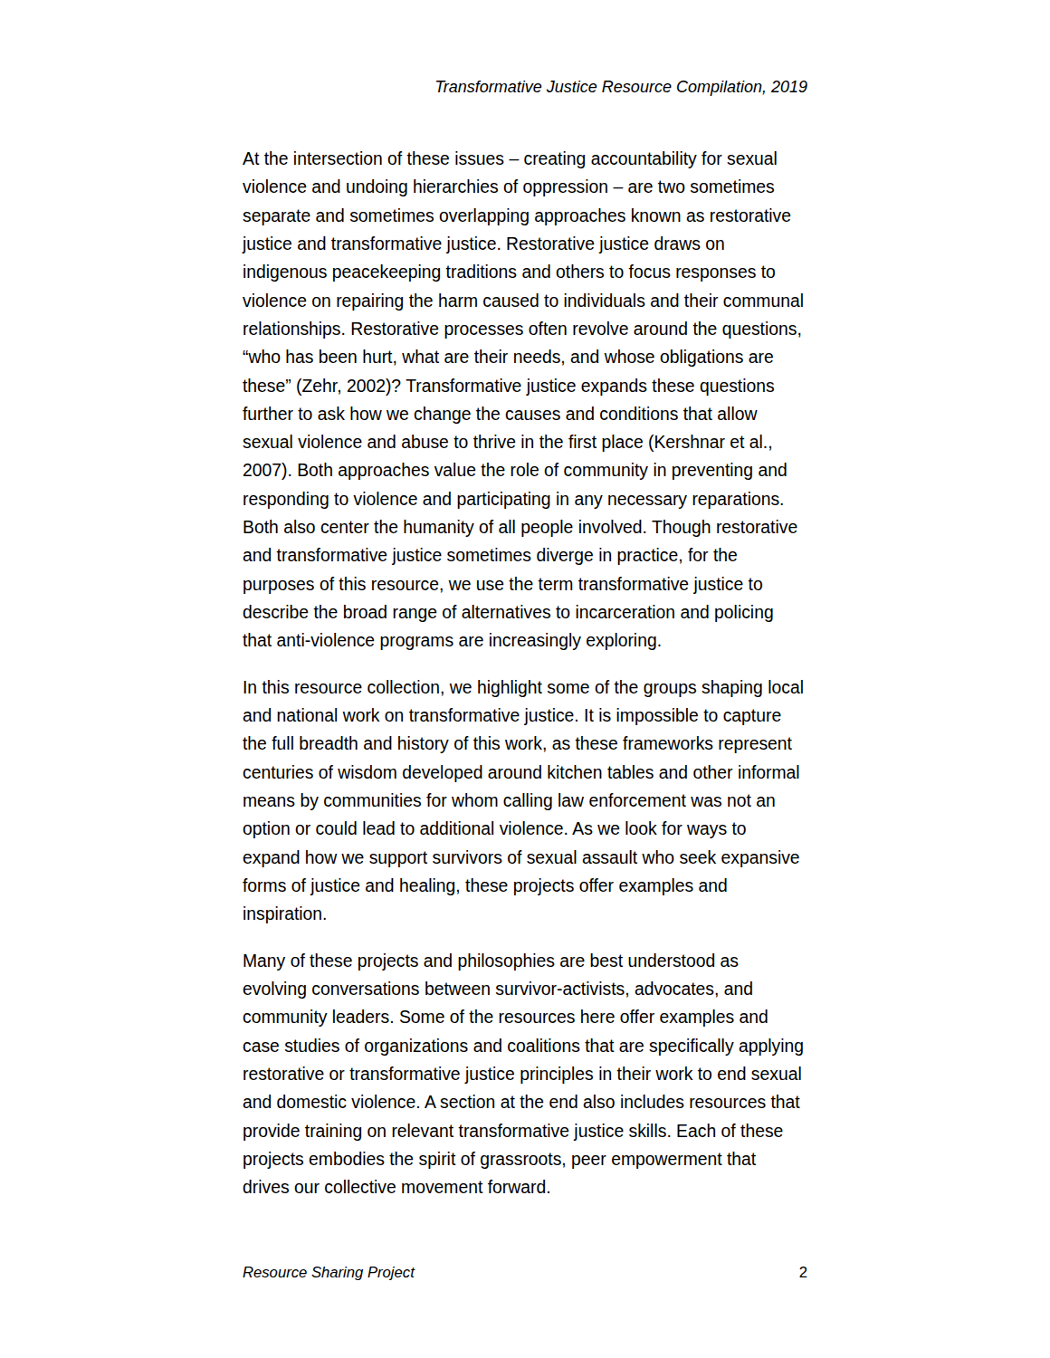Transformative Justice Resource Compilation, 2019
At the intersection of these issues – creating accountability for sexual violence and undoing hierarchies of oppression – are two sometimes separate and sometimes overlapping approaches known as restorative justice and transformative justice. Restorative justice draws on indigenous peacekeeping traditions and others to focus responses to violence on repairing the harm caused to individuals and their communal relationships. Restorative processes often revolve around the questions, “who has been hurt, what are their needs, and whose obligations are these” (Zehr, 2002)? Transformative justice expands these questions further to ask how we change the causes and conditions that allow sexual violence and abuse to thrive in the first place (Kershnar et al., 2007). Both approaches value the role of community in preventing and responding to violence and participating in any necessary reparations. Both also center the humanity of all people involved. Though restorative and transformative justice sometimes diverge in practice, for the purposes of this resource, we use the term transformative justice to describe the broad range of alternatives to incarceration and policing that anti-violence programs are increasingly exploring.
In this resource collection, we highlight some of the groups shaping local and national work on transformative justice. It is impossible to capture the full breadth and history of this work, as these frameworks represent centuries of wisdom developed around kitchen tables and other informal means by communities for whom calling law enforcement was not an option or could lead to additional violence. As we look for ways to expand how we support survivors of sexual assault who seek expansive forms of justice and healing, these projects offer examples and inspiration.
Many of these projects and philosophies are best understood as evolving conversations between survivor-activists, advocates, and community leaders. Some of the resources here offer examples and case studies of organizations and coalitions that are specifically applying restorative or transformative justice principles in their work to end sexual and domestic violence. A section at the end also includes resources that provide training on relevant transformative justice skills. Each of these projects embodies the spirit of grassroots, peer empowerment that drives our collective movement forward.
Resource Sharing Project 2